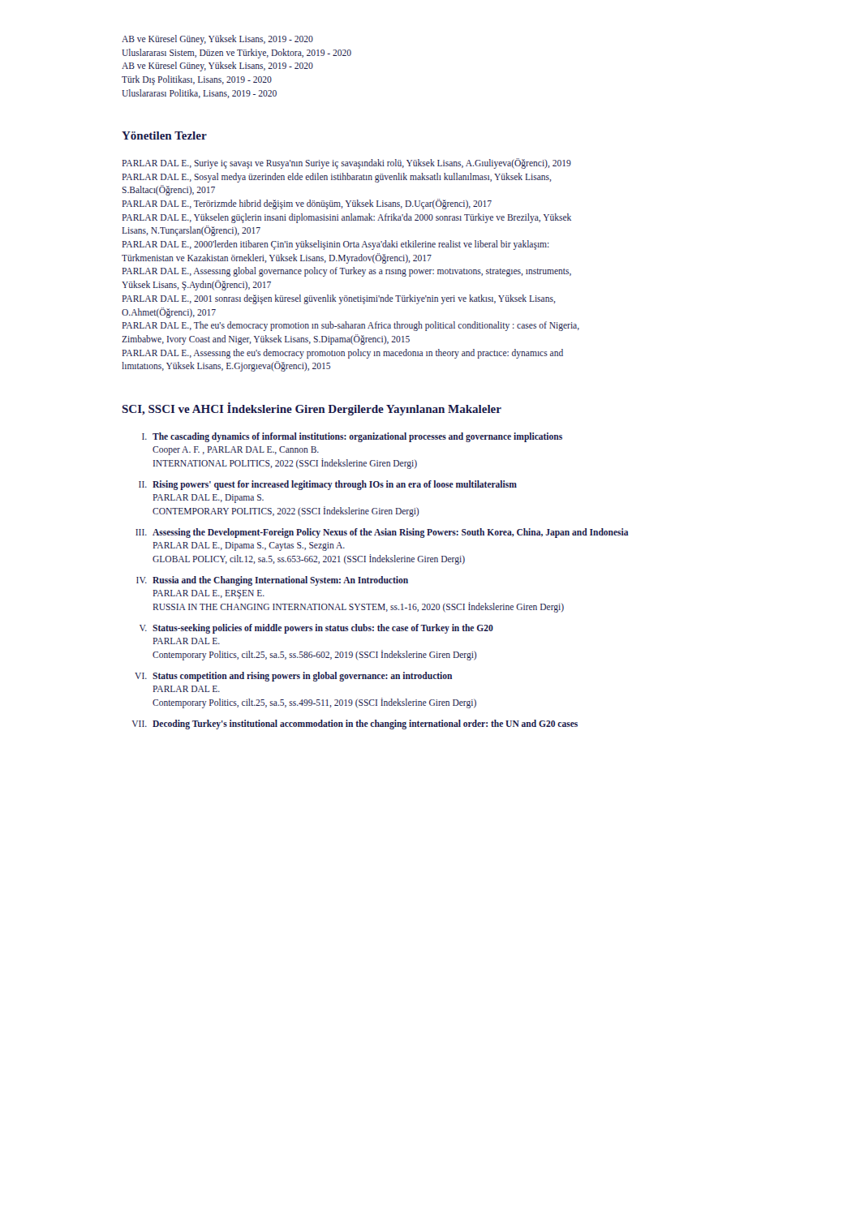AB ve Küresel Güney, Yüksek Lisans, 2019 - 2020
Uluslararası Sistem, Düzen ve Türkiye, Doktora, 2019 - 2020
AB ve Küresel Güney, Yüksek Lisans, 2019 - 2020
Türk Dış Politikası, Lisans, 2019 - 2020
Uluslararası Politika, Lisans, 2019 - 2020
Yönetilen Tezler
PARLAR DAL E., Suriye iç savaşı ve Rusya'nın Suriye iç savaşındaki rolü, Yüksek Lisans, A.Gıuliyeva(Öğrenci), 2019
PARLAR DAL E., Sosyal medya üzerinden elde edilen istihbaratın güvenlik maksatlı kullanılması, Yüksek Lisans,
S.Baltacı(Öğrenci), 2017
PARLAR DAL E., Terörizmde hibrid değişim ve dönüşüm, Yüksek Lisans, D.Uçar(Öğrenci), 2017
PARLAR DAL E., Yükselen güçlerin insani diplomasisini anlamak: Afrika'da 2000 sonrası Türkiye ve Brezilya, Yüksek
Lisans, N.Tunçarslan(Öğrenci), 2017
PARLAR DAL E., 2000'lerden itibaren Çin'in yükselişinin Orta Asya'daki etkilerine realist ve liberal bir yaklaşım:
Türkmenistan ve Kazakistan örnekleri, Yüksek Lisans, D.Myradov(Öğrenci), 2017
PARLAR DAL E., Assessıng global governance polıcy of Turkey as a rısıng power: motıvatıons, strategıes, ınstruments,
Yüksek Lisans, Ş.Aydın(Öğrenci), 2017
PARLAR DAL E., 2001 sonrası değişen küresel güvenlik yönetişimi'nde Türkiye'nin yeri ve katkısı, Yüksek Lisans,
O.Ahmet(Öğrenci), 2017
PARLAR DAL E., The eu's democracy promotion ın sub-saharan Africa through political conditionality : cases of Nigeria,
Zimbabwe, Ivory Coast and Niger, Yüksek Lisans, S.Dipama(Öğrenci), 2015
PARLAR DAL E., Assessıng the eu's democracy promotıon polıcy ın macedonıa ın theory and practıce: dynamıcs and
lımıtatıons, Yüksek Lisans, E.Gjorgıeva(Öğrenci), 2015
SCI, SSCI ve AHCI İndekslerine Giren Dergilerde Yayınlanan Makaleler
The cascading dynamics of informal institutions: organizational processes and governance implications
Cooper A. F. , PARLAR DAL E., Cannon B.
INTERNATIONAL POLITICS, 2022 (SSCI İndekslerine Giren Dergi)
Rising powers' quest for increased legitimacy through IOs in an era of loose multilateralism
PARLAR DAL E., Dipama S.
CONTEMPORARY POLITICS, 2022 (SSCI İndekslerine Giren Dergi)
Assessing the Development-Foreign Policy Nexus of the Asian Rising Powers: South Korea, China, Japan and Indonesia
PARLAR DAL E., Dipama S., Caytas S., Sezgin A.
GLOBAL POLICY, cilt.12, sa.5, ss.653-662, 2021 (SSCI İndekslerine Giren Dergi)
Russia and the Changing International System: An Introduction
PARLAR DAL E., ERŞEN E.
RUSSIA IN THE CHANGING INTERNATIONAL SYSTEM, ss.1-16, 2020 (SSCI İndekslerine Giren Dergi)
Status-seeking policies of middle powers in status clubs: the case of Turkey in the G20
PARLAR DAL E.
Contemporary Politics, cilt.25, sa.5, ss.586-602, 2019 (SSCI İndekslerine Giren Dergi)
Status competition and rising powers in global governance: an introduction
PARLAR DAL E.
Contemporary Politics, cilt.25, sa.5, ss.499-511, 2019 (SSCI İndekslerine Giren Dergi)
Decoding Turkey's institutional accommodation in the changing international order: the UN and G20 cases